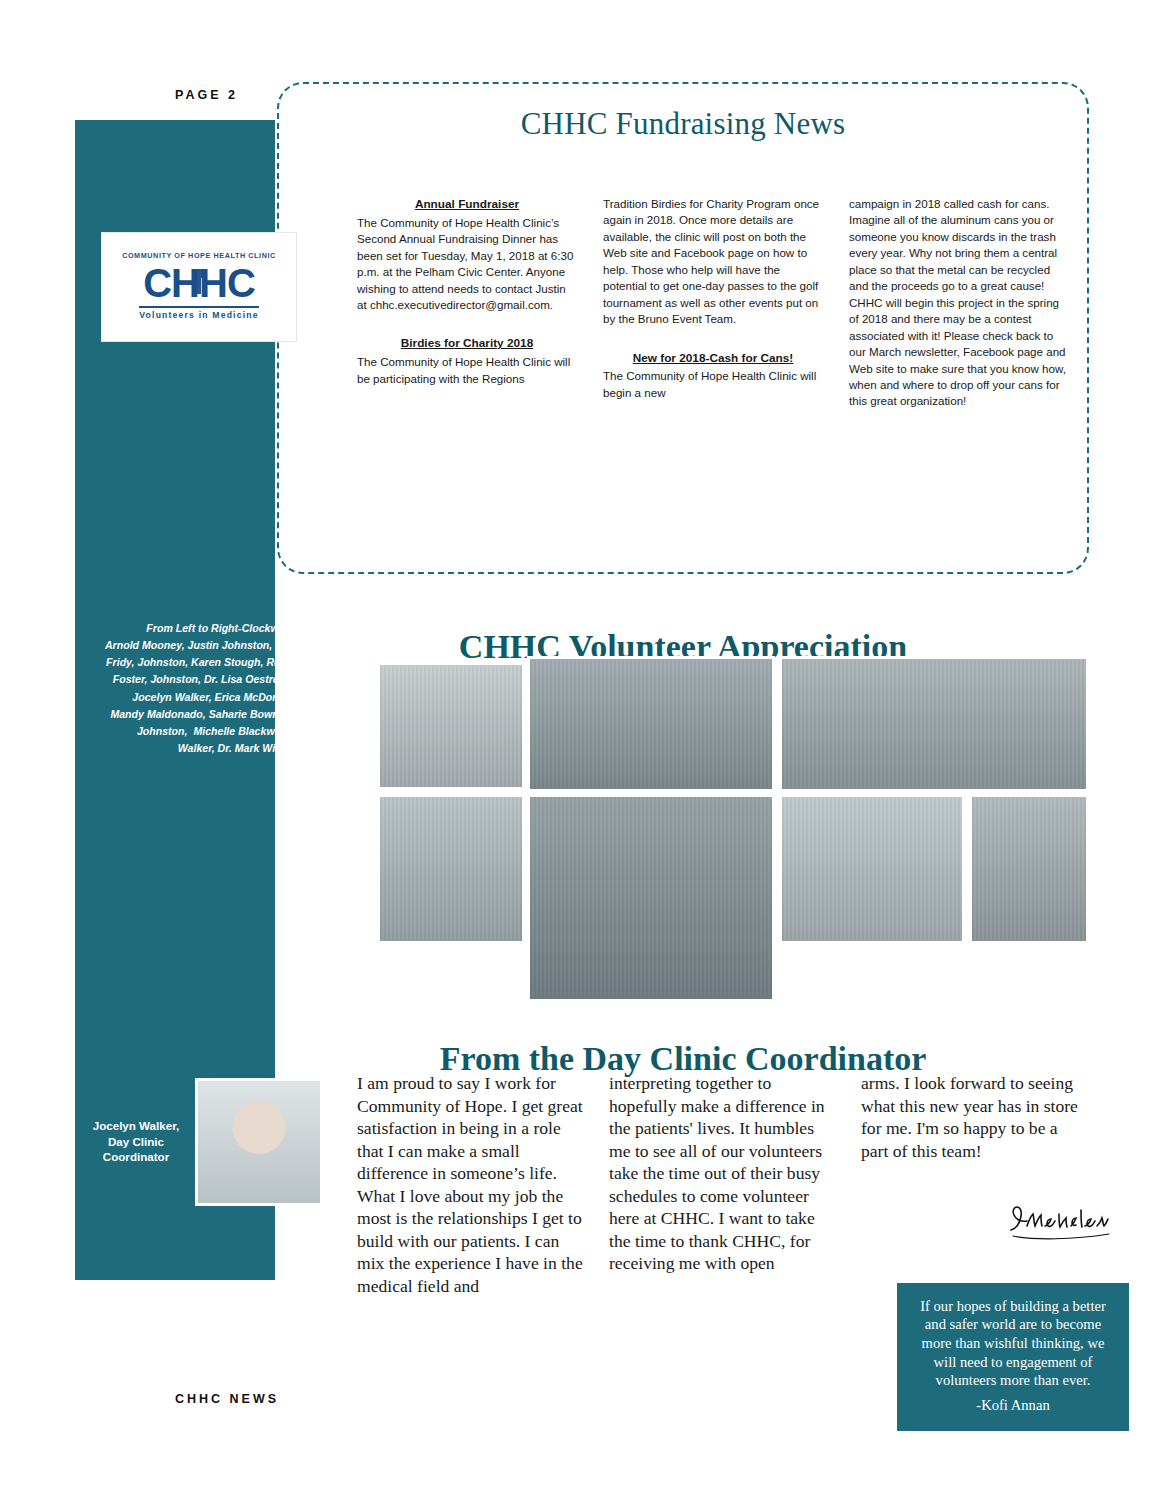PAGE 2
CHHC Fundraising News
COMMUNITY OF HOPE HEALTH CLINIC
CHHC
Volunteers in Medicine
Annual Fundraiser
The Community of Hope Health Clinic’s Second Annual Fundraising Dinner has been set for Tuesday, May 1, 2018 at 6:30 p.m. at the Pelham Civic Center. Anyone wishing to attend needs to contact Justin at chhc.executivedirector@gmail.com.
Birdies for Charity 2018
The Community of Hope Health Clinic will be participating with the Regions
Tradition Birdies for Charity Program once again in 2018. Once more details are available, the clinic will post on both the Web site and Facebook page on how to help. Those who help will have the potential to get one-day passes to the golf tournament as well as other events put on by the Bruno Event Team.
New for 2018-Cash for Cans!
The Community of Hope Health Clinic will begin a new
campaign in 2018 called cash for cans. Imagine all of the aluminum cans you or someone you know discards in the trash every year. Why not bring them a central place so that the metal can be recycled and the proceeds go to a great cause! CHHC will begin this project in the spring of 2018 and there may be a contest associated with it! Please check back to our March newsletter, Facebook page and Web site to make sure that you know how, when and where to drop off your cans for this great organization!
CHHC Volunteer Appreciation
From Left to Right-Clockwise:
Arnold Mooney, Justin Johnston, Matt Fridy, Johnston, Karen Stough, Roger Foster, Johnston, Dr. Lisa Oestreich, Jocelyn Walker, Erica McDonald, Mandy Maldonado, Saharie Bowman, Johnston, Michelle Blackwood, Walker, Dr. Mark Wilson
From the Day Clinic Coordinator
Jocelyn Walker,
Day Clinic
Coordinator
I am proud to say I work for Community of Hope. I get great satisfaction in being in a role that I can make a small difference in someone’s life. What I love about my job the most is the relationships I get to build with our patients. I can mix the experience I have in the medical field and
interpreting together to hopefully make a difference in the patients' lives. It humbles me to see all of our volunteers take the time out of their busy schedules to come volunteer here at CHHC. I want to take the time to thank CHHC, for receiving me with open
arms. I look forward to seeing what this new year has in store for me. I'm so happy to be a part of this team!
If our hopes of building a better and safer world are to become more than wishful thinking, we will need to engagement of volunteers more than ever. -Kofi Annan
CHHC NEWS